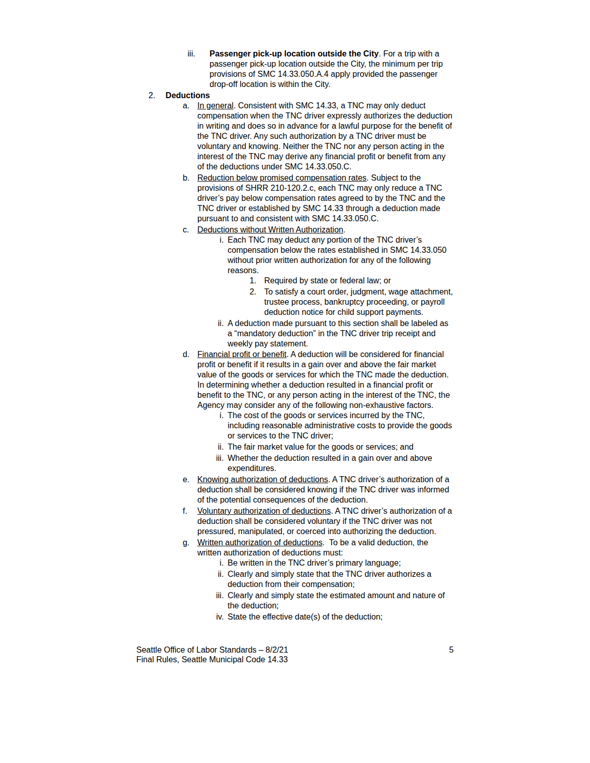iii. Passenger pick-up location outside the City. For a trip with a passenger pick-up location outside the City, the minimum per trip provisions of SMC 14.33.050.A.4 apply provided the passenger drop-off location is within the City.
2. Deductions
a. In general. Consistent with SMC 14.33, a TNC may only deduct compensation when the TNC driver expressly authorizes the deduction in writing and does so in advance for a lawful purpose for the benefit of the TNC driver. Any such authorization by a TNC driver must be voluntary and knowing. Neither the TNC nor any person acting in the interest of the TNC may derive any financial profit or benefit from any of the deductions under SMC 14.33.050.C.
b. Reduction below promised compensation rates. Subject to the provisions of SHRR 210-120.2.c, each TNC may only reduce a TNC driver’s pay below compensation rates agreed to by the TNC and the TNC driver or established by SMC 14.33 through a deduction made pursuant to and consistent with SMC 14.33.050.C.
c. Deductions without Written Authorization.
i. Each TNC may deduct any portion of the TNC driver’s compensation below the rates established in SMC 14.33.050 without prior written authorization for any of the following reasons.
1. Required by state or federal law; or
2. To satisfy a court order, judgment, wage attachment, trustee process, bankruptcy proceeding, or payroll deduction notice for child support payments.
ii. A deduction made pursuant to this section shall be labeled as a “mandatory deduction” in the TNC driver trip receipt and weekly pay statement.
d. Financial profit or benefit. A deduction will be considered for financial profit or benefit if it results in a gain over and above the fair market value of the goods or services for which the TNC made the deduction. In determining whether a deduction resulted in a financial profit or benefit to the TNC, or any person acting in the interest of the TNC, the Agency may consider any of the following non-exhaustive factors.
i. The cost of the goods or services incurred by the TNC, including reasonable administrative costs to provide the goods or services to the TNC driver;
ii. The fair market value for the goods or services; and
iii. Whether the deduction resulted in a gain over and above expenditures.
e. Knowing authorization of deductions. A TNC driver’s authorization of a deduction shall be considered knowing if the TNC driver was informed of the potential consequences of the deduction.
f. Voluntary authorization of deductions. A TNC driver’s authorization of a deduction shall be considered voluntary if the TNC driver was not pressured, manipulated, or coerced into authorizing the deduction.
g. Written authorization of deductions. To be a valid deduction, the written authorization of deductions must:
i. Be written in the TNC driver’s primary language;
ii. Clearly and simply state that the TNC driver authorizes a deduction from their compensation;
iii. Clearly and simply state the estimated amount and nature of the deduction;
iv. State the effective date(s) of the deduction;
Seattle Office of Labor Standards – 8/2/21
Final Rules, Seattle Municipal Code 14.33
5